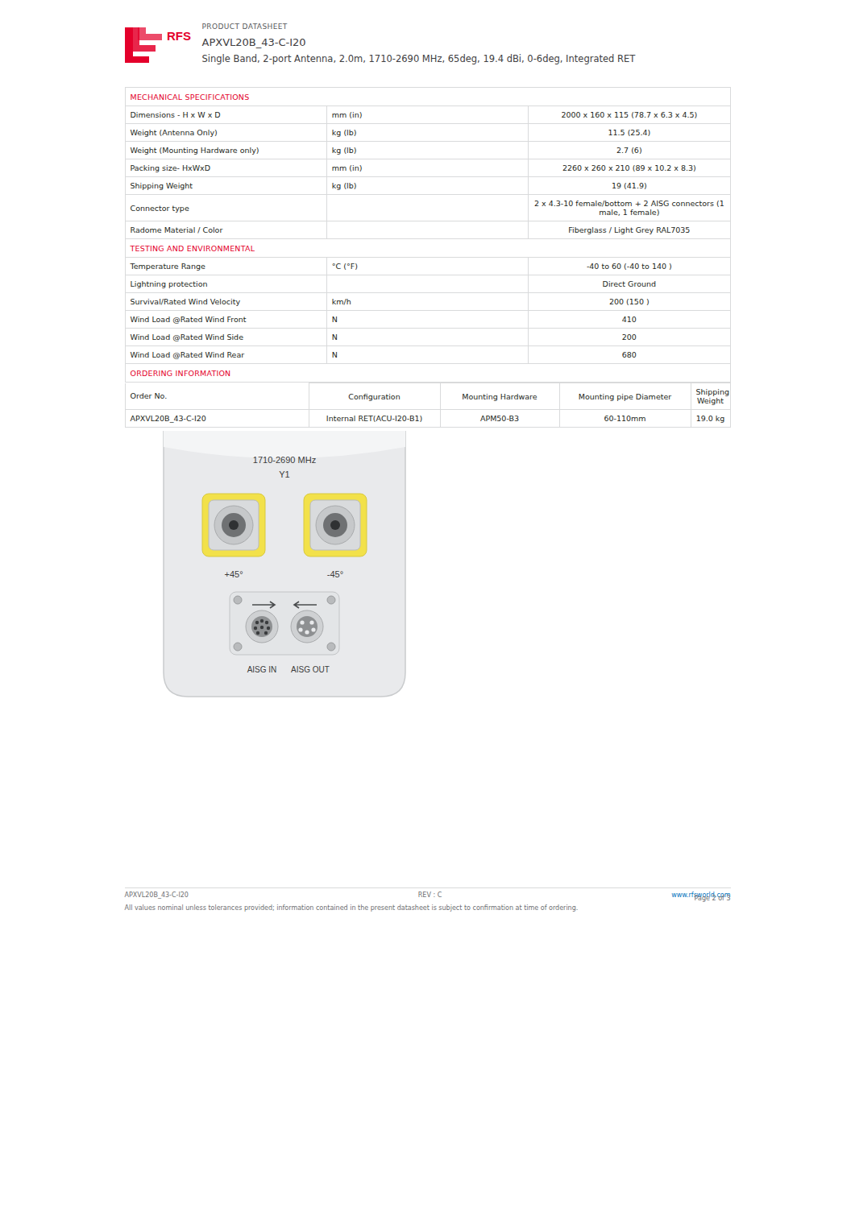RFS
PRODUCT DATASHEET
APXVL20B_43-C-I20
Single Band, 2-port Antenna, 2.0m, 1710-2690 MHz, 65deg, 19.4 dBi, 0-6deg, Integrated RET
| MECHANICAL SPECIFICATIONS |
| Dimensions - H x W x D | mm (in) | 2000 x 160 x 115 (78.7 x 6.3 x 4.5) |
| Weight (Antenna Only) | kg (lb) | 11.5 (25.4) |
| Weight (Mounting Hardware only) | kg (lb) | 2.7 (6) |
| Packing size- HxWxD | mm (in) | 2260 x 260 x 210 (89 x 10.2 x 8.3) |
| Shipping Weight | kg (lb) | 19 (41.9) |
| Connector type | | 2 x 4.3-10 female/bottom + 2 AISG connectors (1 male, 1 female) |
| Radome Material / Color | | Fiberglass / Light Grey RAL7035 |
| TESTING AND ENVIRONMENTAL |
| Temperature Range | °C (°F) | -40 to 60 (-40 to 140 ) |
| Lightning protection | | Direct Ground |
| Survival/Rated Wind Velocity | km/h | 200 (150 ) |
| Wind Load @Rated Wind Front | N | 410 |
| Wind Load @Rated Wind Side | N | 200 |
| Wind Load @Rated Wind Rear | N | 680 |
| ORDERING INFORMATION |
| Order No. | Configuration | Mounting Hardware | Mounting pipe Diameter | Shipping Weight |
| APXVL20B_43-C-I20 | Internal RET(ACU-I20-B1) | APM50-B3 | 60-110mm | 19.0 kg |
1710-2690 MHz Y1 +45° -45° AISG IN AISG OUT
APXVL20B_43-C-I20 REV : C www.rfsworld.com
All values nominal unless tolerances provided; information contained in the present datasheet is subject to confirmation at time of ordering.
Page 2 of 3